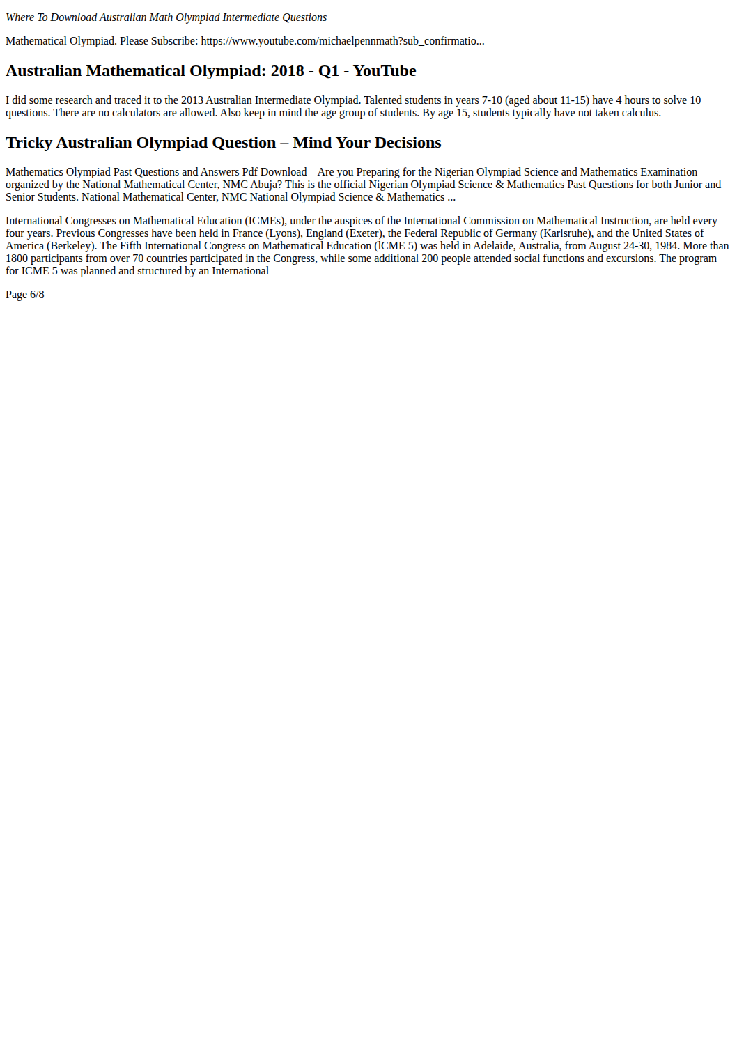Where To Download Australian Math Olympiad Intermediate Questions
Mathematical Olympiad. Please Subscribe: https://www.youtube.com/michaelpennmath?sub_confirmatio...
Australian Mathematical Olympiad: 2018 - Q1 - YouTube
I did some research and traced it to the 2013 Australian Intermediate Olympiad. Talented students in years 7-10 (aged about 11-15) have 4 hours to solve 10 questions. There are no calculators are allowed. Also keep in mind the age group of students. By age 15, students typically have not taken calculus.
Tricky Australian Olympiad Question – Mind Your Decisions
Mathematics Olympiad Past Questions and Answers Pdf Download – Are you Preparing for the Nigerian Olympiad Science and Mathematics Examination organized by the National Mathematical Center, NMC Abuja? This is the official Nigerian Olympiad Science & Mathematics Past Questions for both Junior and Senior Students. National Mathematical Center, NMC National Olympiad Science & Mathematics ...
International Congresses on Mathematical Education (ICMEs), under the auspices of the International Commission on Mathematical Instruction, are held every four years. Previous Congresses have been held in France (Lyons), England (Exeter), the Federal Republic of Germany (Karlsruhe), and the United States of America (Berkeley). The Fifth International Congress on Mathematical Education (lCME 5) was held in Adelaide, Australia, from August 24-30, 1984. More than 1800 participants from over 70 countries participated in the Congress, while some additional 200 people attended social functions and excursions. The program for ICME 5 was planned and structured by an International
Page 6/8